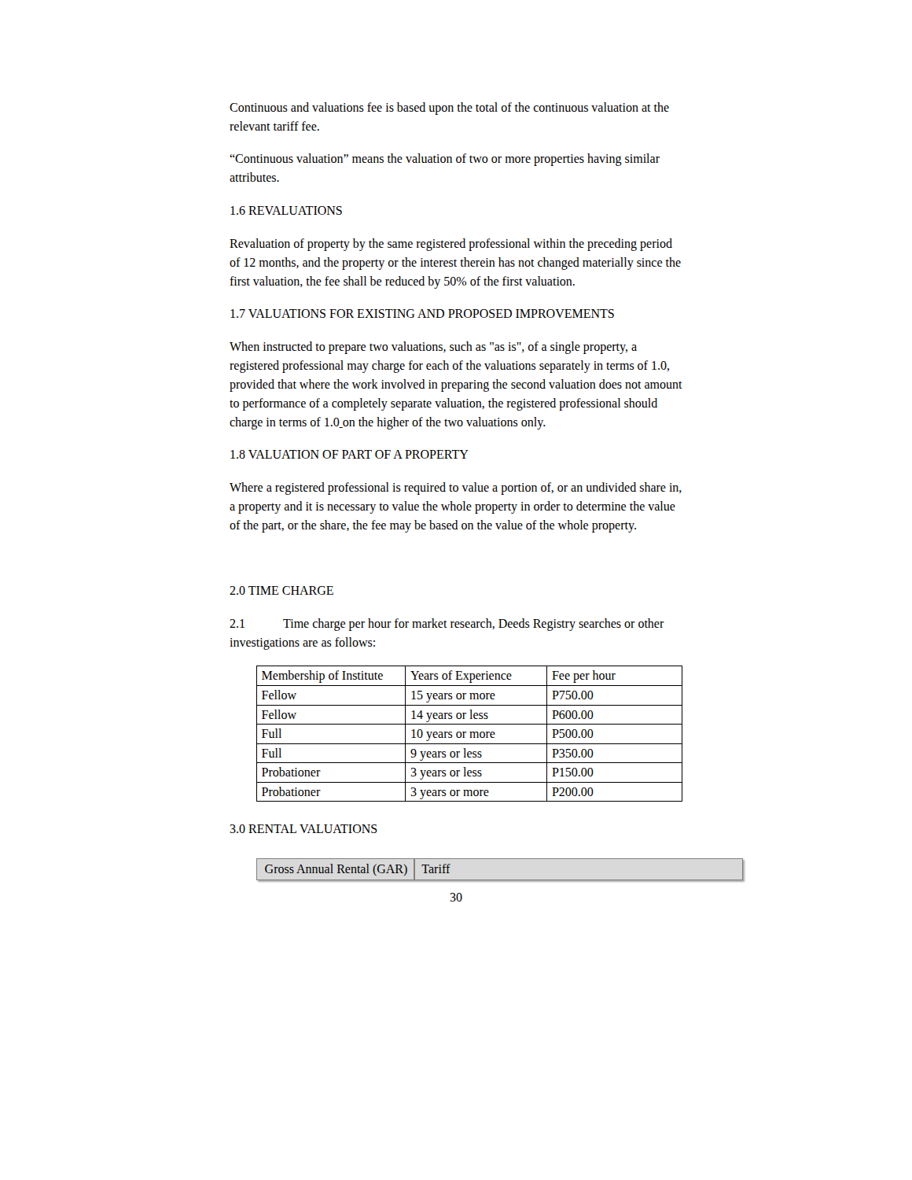Continuous and valuations fee is based upon the total of the continuous valuation at the relevant tariff fee.
“Continuous valuation” means the valuation of two or more properties having similar attributes.
1.6 REVALUATIONS
Revaluation of property by the same registered professional within the preceding period of 12 months, and the property or the interest therein has not changed materially since the first valuation, the fee shall be reduced by 50% of the first valuation.
1.7 VALUATIONS FOR EXISTING AND PROPOSED IMPROVEMENTS
When instructed to prepare two valuations, such as "as is", of a single property, a registered professional may charge for each of the valuations separately in terms of 1.0, provided that where the work involved in preparing the second valuation does not amount to performance of a completely separate valuation, the registered professional should charge in terms of 1.0 on the higher of the two valuations only.
1.8 VALUATION OF PART OF A PROPERTY
Where a registered professional is required to value a portion of, or an undivided share in, a property and it is necessary to value the whole property in order to determine the value of the part, or the share, the fee may be based on the value of the whole property.
2.0 TIME CHARGE
2.1 Time charge per hour for market research, Deeds Registry searches or other investigations are as follows:
| Membership of Institute | Years of Experience | Fee per hour |
| Fellow | 15 years or more | P750.00 |
| Fellow | 14 years or less | P600.00 |
| Full | 10 years or more | P500.00 |
| Full | 9 years or less | P350.00 |
| Probationer | 3 years or less | P150.00 |
| Probationer | 3 years or more | P200.00 |
3.0 RENTAL VALUATIONS
Gross Annual Rental (GAR)
Tariff
30